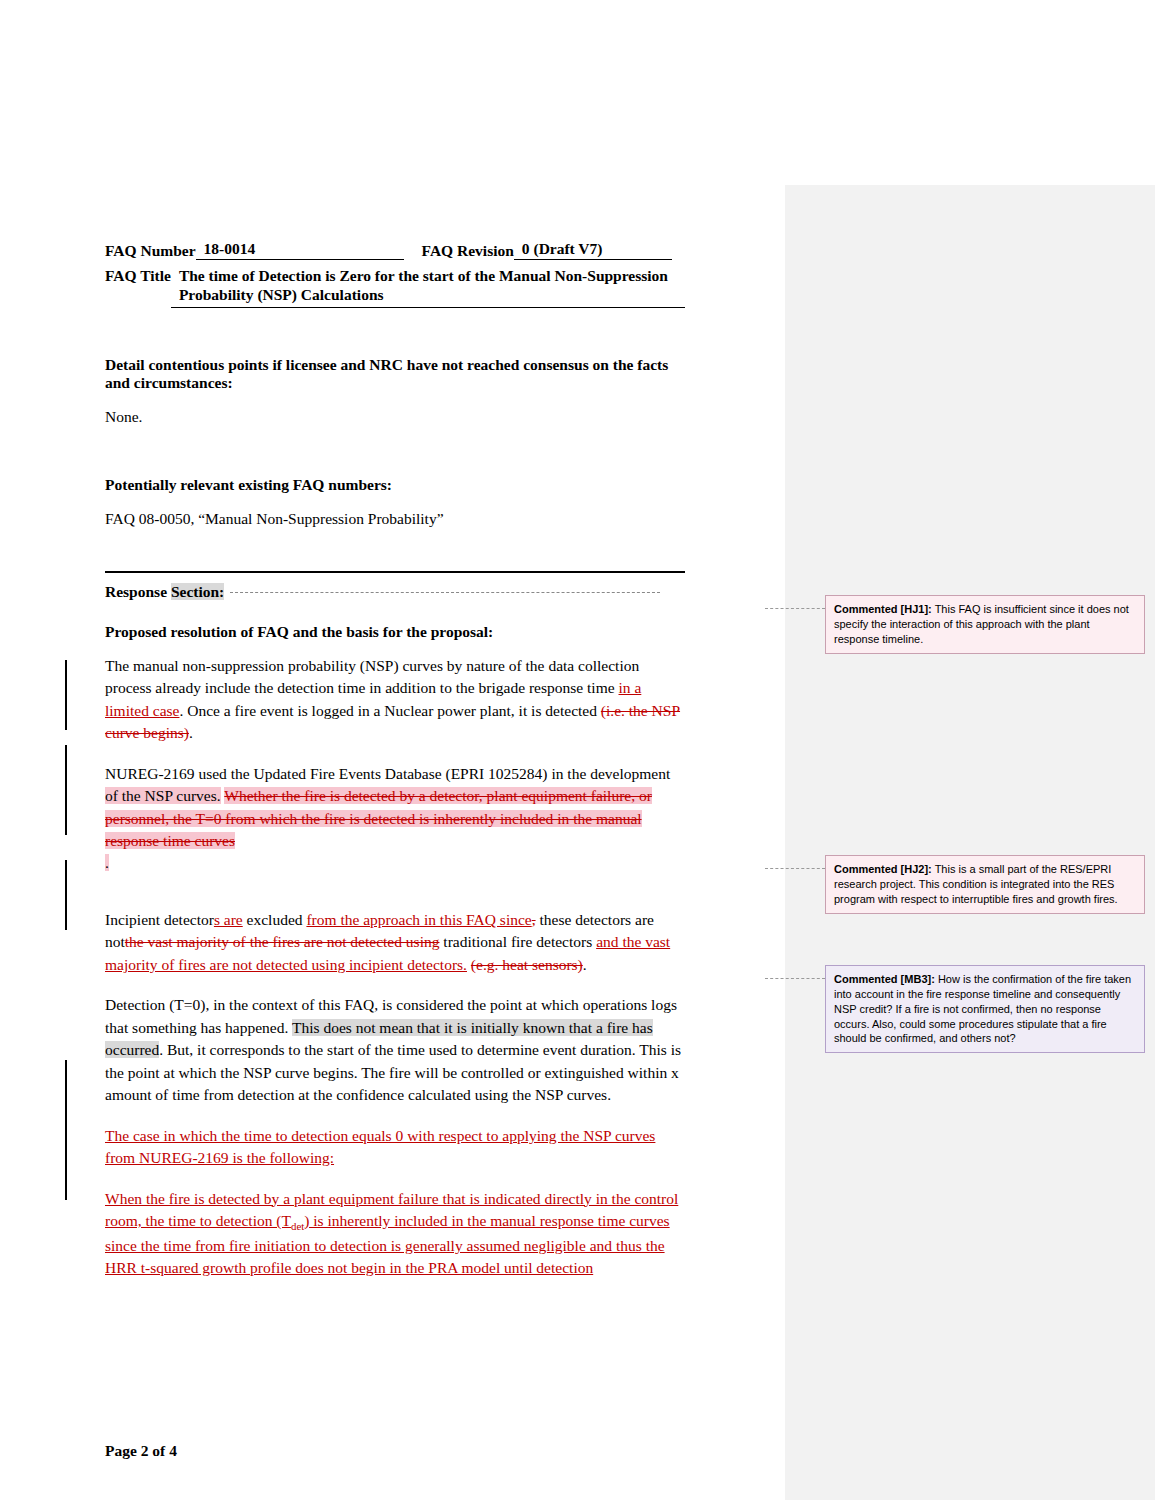FAQ Number 18-0014 FAQ Revision 0 (Draft V7)
FAQ Title The time of Detection is Zero for the start of the Manual Non-Suppression Probability (NSP) Calculations
Detail contentious points if licensee and NRC have not reached consensus on the facts and circumstances:
None.
Potentially relevant existing FAQ numbers:
FAQ 08-0050, “Manual Non-Suppression Probability”
Response Section:
Proposed resolution of FAQ and the basis for the proposal:
The manual non-suppression probability (NSP) curves by nature of the data collection process already include the detection time in addition to the brigade response time in a limited case. Once a fire event is logged in a Nuclear power plant, it is detected (i.e. the NSP curve begins).
NUREG-2169 used the Updated Fire Events Database (EPRI 1025284) in the development of the NSP curves. Whether the fire is detected by a detector, plant equipment failure, or personnel, the T=0 from which the fire is detected is inherently included in the manual response time curves
.
Incipient detectors are excluded from the approach in this FAQ since, these detectors are notthe vast majority of the fires are not detected using traditional fire detectors and the vast majority of fires are not detected using incipient detectors. (e.g. heat sensors).
Detection (T=0), in the context of this FAQ, is considered the point at which operations logs that something has happened. This does not mean that it is initially known that a fire has occurred. But, it corresponds to the start of the time used to determine event duration. This is the point at which the NSP curve begins. The fire will be controlled or extinguished within x amount of time from detection at the confidence calculated using the NSP curves.
The case in which the time to detection equals 0 with respect to applying the NSP curves from NUREG-2169 is the following:
When the fire is detected by a plant equipment failure that is indicated directly in the control room, the time to detection (Tdet) is inherently included in the manual response time curves since the time from fire initiation to detection is generally assumed negligible and thus the HRR t-squared growth profile does not begin in the PRA model until detection
Commented [HJ1]: This FAQ is insufficient since it does not specify the interaction of this approach with the plant response timeline.
Commented [HJ2]: This is a small part of the RES/EPRI research project. This condition is integrated into the RES program with respect to interruptible fires and growth fires.
Commented [MB3]: How is the confirmation of the fire taken into account in the fire response timeline and consequently NSP credit? If a fire is not confirmed, then no response occurs. Also, could some procedures stipulate that a fire should be confirmed, and others not?
Page 2 of 4